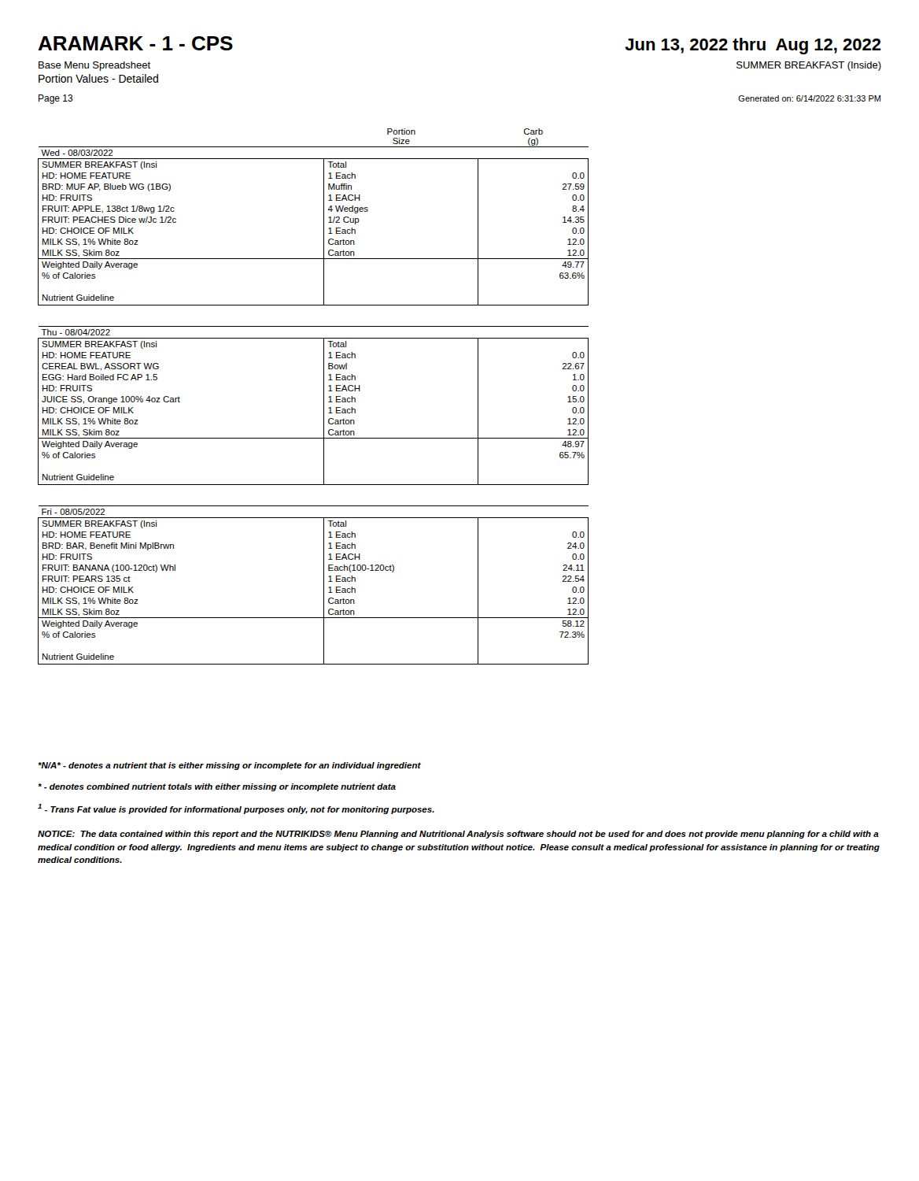ARAMARK - 1 - CPS
Jun 13, 2022 thru Aug 12, 2022
Base Menu Spreadsheet
SUMMER BREAKFAST (Inside)
Portion Values - Detailed
Page 13
Generated on: 6/14/2022 6:31:33 PM
| | Portion Size | Carb (g) |
| --- | --- | --- |
| Wed - 08/03/2022 | | |
| SUMMER BREAKFAST (Insi | Total | |
| HD: HOME FEATURE | 1 Each | 0.0 |
| BRD: MUF AP, Blueb WG (1BG) | Muffin | 27.59 |
| HD: FRUITS | 1 EACH | 0.0 |
| FRUIT: APPLE, 138ct 1/8wg 1/2c | 4 Wedges | 8.4 |
| FRUIT: PEACHES Dice w/Jc 1/2c | 1/2 Cup | 14.35 |
| HD: CHOICE OF MILK | 1 Each | 0.0 |
| MILK SS, 1% White 8oz | Carton | 12.0 |
| MILK SS, Skim 8oz | Carton | 12.0 |
| Weighted Daily Average | | 49.77 |
| % of Calories | | 63.6% |
| Nutrient Guideline | | |
| Thu - 08/04/2022 | | |
| SUMMER BREAKFAST (Insi | Total | |
| HD: HOME FEATURE | 1 Each | 0.0 |
| CEREAL BWL, ASSORT WG | Bowl | 22.67 |
| EGG: Hard Boiled FC AP 1.5 | 1 Each | 1.0 |
| HD: FRUITS | 1 EACH | 0.0 |
| JUICE SS, Orange 100% 4oz Cart | 1 Each | 15.0 |
| HD: CHOICE OF MILK | 1 Each | 0.0 |
| MILK SS, 1% White 8oz | Carton | 12.0 |
| MILK SS, Skim 8oz | Carton | 12.0 |
| Weighted Daily Average | | 48.97 |
| % of Calories | | 65.7% |
| Nutrient Guideline | | |
| Fri - 08/05/2022 | | |
| SUMMER BREAKFAST (Insi | Total | |
| HD: HOME FEATURE | 1 Each | 0.0 |
| BRD: BAR, Benefit Mini MplBrwn | 1 Each | 24.0 |
| HD: FRUITS | 1 EACH | 0.0 |
| FRUIT: BANANA (100-120ct) Whl | Each(100-120ct) | 24.11 |
| FRUIT: PEARS 135 ct | 1 Each | 22.54 |
| HD: CHOICE OF MILK | 1 Each | 0.0 |
| MILK SS, 1% White 8oz | Carton | 12.0 |
| MILK SS, Skim 8oz | Carton | 12.0 |
| Weighted Daily Average | | 58.12 |
| % of Calories | | 72.3% |
| Nutrient Guideline | | |
*N/A* - denotes a nutrient that is either missing or incomplete for an individual ingredient
* - denotes combined nutrient totals with either missing or incomplete nutrient data
1 - Trans Fat value is provided for informational purposes only, not for monitoring purposes.
NOTICE: The data contained within this report and the NUTRIKIDS® Menu Planning and Nutritional Analysis software should not be used for and does not provide menu planning for a child with a medical condition or food allergy. Ingredients and menu items are subject to change or substitution without notice. Please consult a medical professional for assistance in planning for or treating medical conditions.